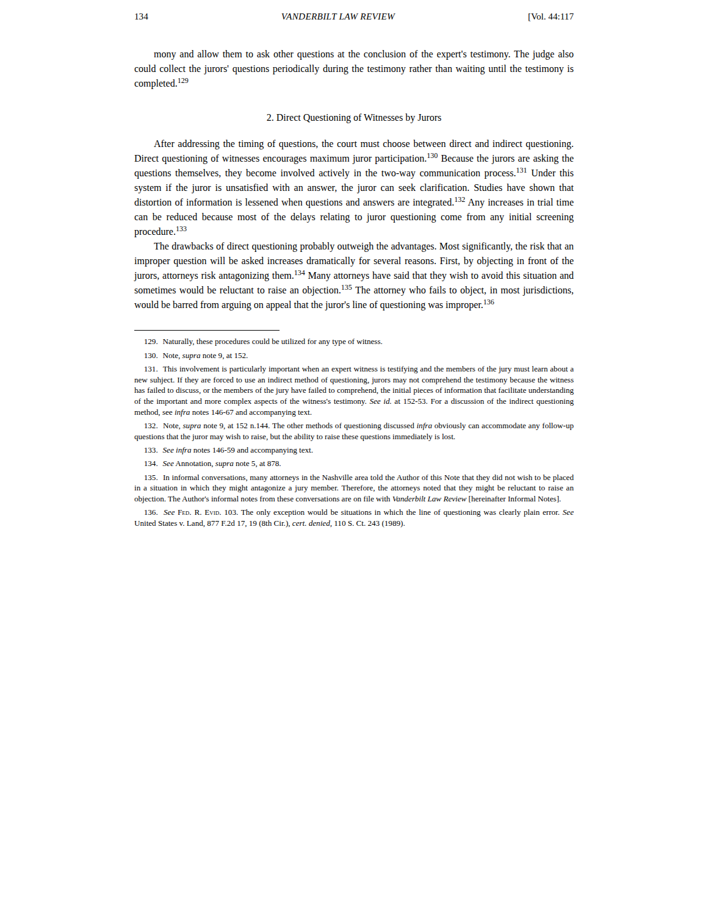134 VANDERBILT LAW REVIEW [Vol. 44:117
mony and allow them to ask other questions at the conclusion of the expert's testimony. The judge also could collect the jurors' questions periodically during the testimony rather than waiting until the testimony is completed.129
2. Direct Questioning of Witnesses by Jurors
After addressing the timing of questions, the court must choose between direct and indirect questioning. Direct questioning of witnesses encourages maximum juror participation.130 Because the jurors are asking the questions themselves, they become involved actively in the two-way communication process.131 Under this system if the juror is unsatisfied with an answer, the juror can seek clarification. Studies have shown that distortion of information is lessened when questions and answers are integrated.132 Any increases in trial time can be reduced because most of the delays relating to juror questioning come from any initial screening procedure.133
The drawbacks of direct questioning probably outweigh the advantages. Most significantly, the risk that an improper question will be asked increases dramatically for several reasons. First, by objecting in front of the jurors, attorneys risk antagonizing them.134 Many attorneys have said that they wish to avoid this situation and sometimes would be reluctant to raise an objection.135 The attorney who fails to object, in most jurisdictions, would be barred from arguing on appeal that the juror's line of questioning was improper.136
129. Naturally, these procedures could be utilized for any type of witness.
130. Note, supra note 9, at 152.
131. This involvement is particularly important when an expert witness is testifying and the members of the jury must learn about a new suhject. If they are forced to use an indirect method of questioning, jurors may not comprehend the testimony because the witness has failed to discuss, or the members of the jury have failed to comprehend, the initial pieces of information that facilitate understanding of the important and more complex aspects of the witness's testimony. See id. at 152-53. For a discussion of the indirect questioning method, see infra notes 146-67 and accompanying text.
132. Note, supra note 9, at 152 n.144. The other methods of questioning discussed infra obviously can accommodate any follow-up questions that the juror may wish to raise, but the ability to raise these questions immediately is lost.
133. See infra notes 146-59 and accompanying text.
134. See Annotation, supra note 5, at 878.
135. In informal conversations, many attorneys in the Nashville area told the Author of this Note that they did not wish to be placed in a situation in which they might antagonize a jury member. Therefore, the attorneys noted that they might be reluctant to raise an objection. The Author's informal notes from these conversations are on file with Vanderbilt Law Review [hereinafter Informal Notes].
136. See Fed. R. Evid. 103. The only exception would be situations in which the line of questioning was clearly plain error. See United States v. Land, 877 F.2d 17, 19 (8th Cir.), cert. denied, 110 S. Ct. 243 (1989).